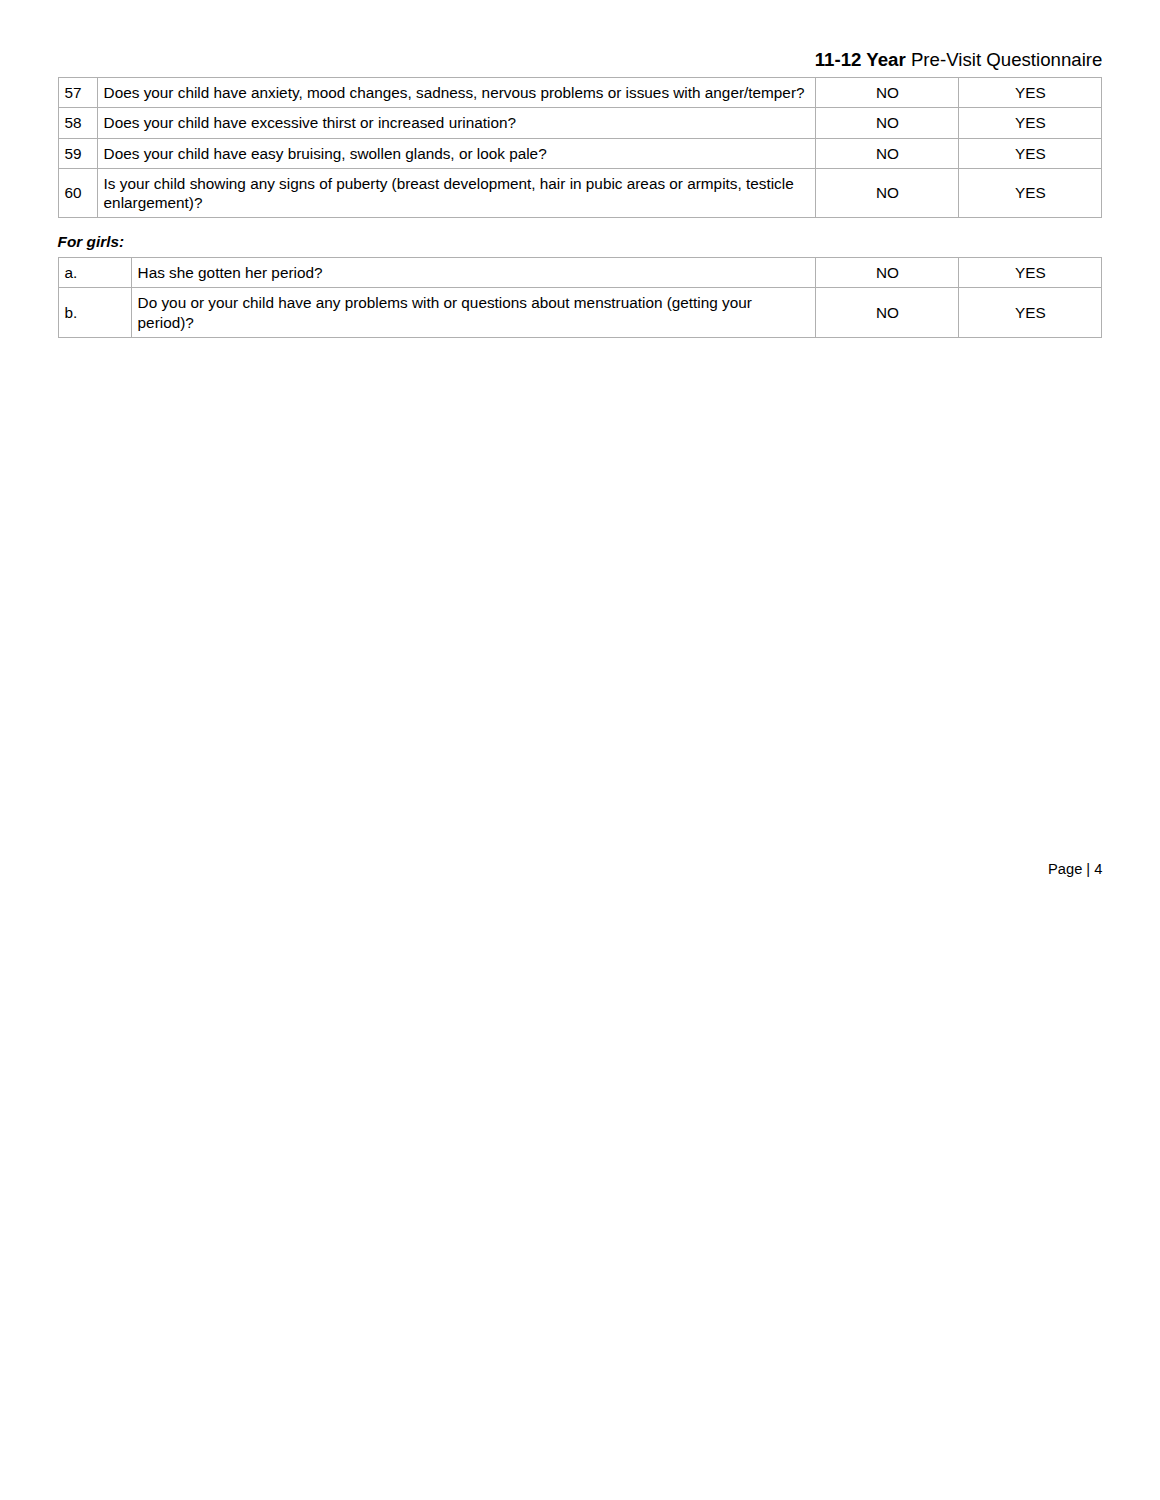11-12 Year Pre-Visit Questionnaire
| 57 | Does your child have anxiety, mood changes, sadness, nervous problems or issues with anger/temper? | NO | YES |
| 58 | Does your child have excessive thirst or increased urination? | NO | YES |
| 59 | Does your child have easy bruising, swollen glands, or look pale? | NO | YES |
| 60 | Is your child showing any signs of puberty (breast development, hair in pubic areas or armpits, testicle enlargement)? | NO | YES |
For girls:
| a. | Has she gotten her period? | NO | YES |
| b. | Do you or your child have any problems with or questions about menstruation (getting your period)? | NO | YES |
Page | 4